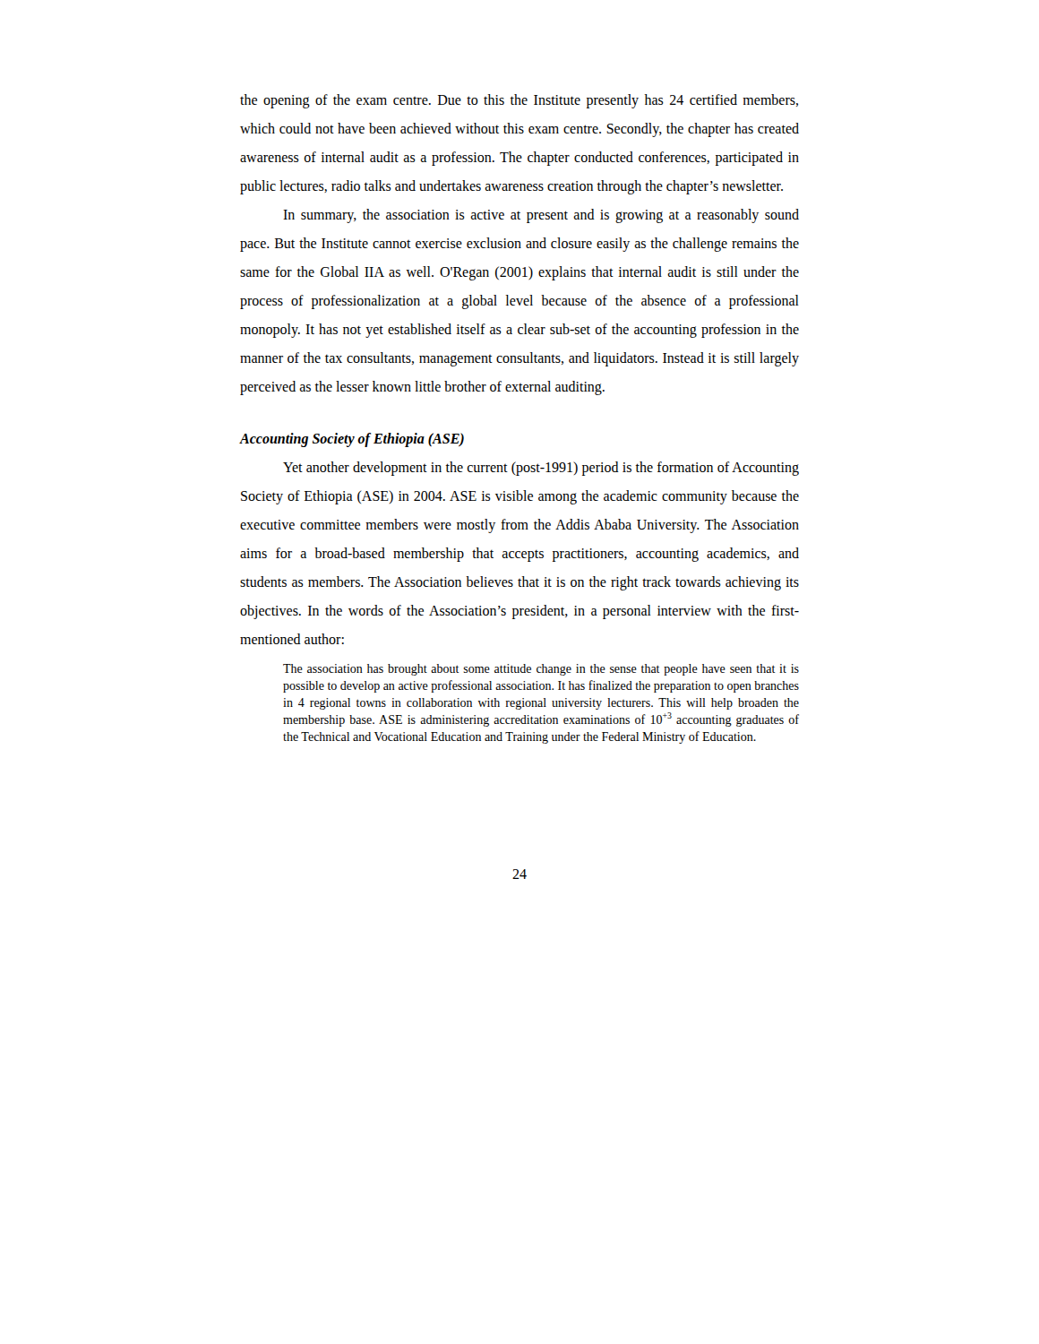the opening of the exam centre. Due to this the Institute presently has 24 certified members, which could not have been achieved without this exam centre. Secondly, the chapter has created awareness of internal audit as a profession. The chapter conducted conferences, participated in public lectures, radio talks and undertakes awareness creation through the chapter’s newsletter.
In summary, the association is active at present and is growing at a reasonably sound pace. But the Institute cannot exercise exclusion and closure easily as the challenge remains the same for the Global IIA as well. O'Regan (2001) explains that internal audit is still under the process of professionalization at a global level because of the absence of a professional monopoly. It has not yet established itself as a clear sub-set of the accounting profession in the manner of the tax consultants, management consultants, and liquidators. Instead it is still largely perceived as the lesser known little brother of external auditing.
Accounting Society of Ethiopia (ASE)
Yet another development in the current (post-1991) period is the formation of Accounting Society of Ethiopia (ASE) in 2004. ASE is visible among the academic community because the executive committee members were mostly from the Addis Ababa University. The Association aims for a broad-based membership that accepts practitioners, accounting academics, and students as members. The Association believes that it is on the right track towards achieving its objectives. In the words of the Association’s president, in a personal interview with the first-mentioned author:
The association has brought about some attitude change in the sense that people have seen that it is possible to develop an active professional association. It has finalized the preparation to open branches in 4 regional towns in collaboration with regional university lecturers. This will help broaden the membership base. ASE is administering accreditation examinations of 10+3 accounting graduates of the Technical and Vocational Education and Training under the Federal Ministry of Education.
24